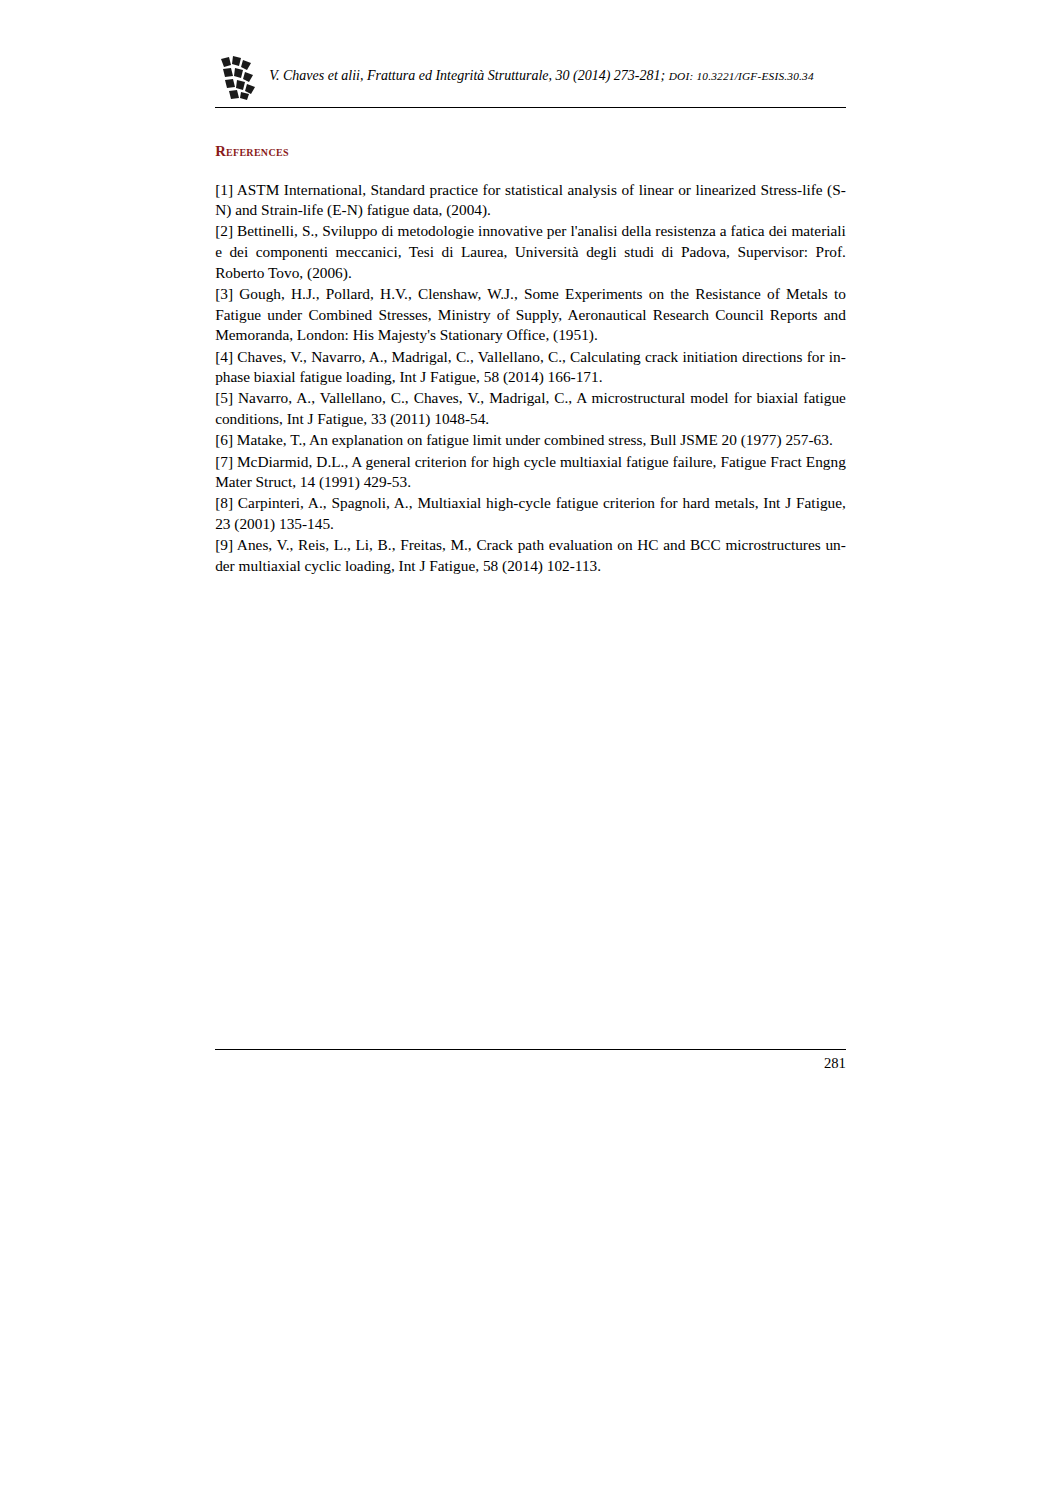V. Chaves et alii, Frattura ed Integrità Strutturale, 30 (2014) 273-281; DOI: 10.3221/IGF-ESIS.30.34
References
[1] ASTM International, Standard practice for statistical analysis of linear or linearized Stress-life (S-N) and Strain-life (E-N) fatigue data, (2004).
[2] Bettinelli, S., Sviluppo di metodologie innovative per l'analisi della resistenza a fatica dei materiali e dei componenti meccanici, Tesi di Laurea, Università degli studi di Padova, Supervisor: Prof. Roberto Tovo, (2006).
[3] Gough, H.J., Pollard, H.V., Clenshaw, W.J., Some Experiments on the Resistance of Metals to Fatigue under Combined Stresses, Ministry of Supply, Aeronautical Research Council Reports and Memoranda, London: His Majesty's Stationary Office, (1951).
[4] Chaves, V., Navarro, A., Madrigal, C., Vallellano, C., Calculating crack initiation directions for in-phase biaxial fatigue loading, Int J Fatigue, 58 (2014) 166-171.
[5] Navarro, A., Vallellano, C., Chaves, V., Madrigal, C., A microstructural model for biaxial fatigue conditions, Int J Fatigue, 33 (2011) 1048-54.
[6] Matake, T., An explanation on fatigue limit under combined stress, Bull JSME 20 (1977) 257-63.
[7] McDiarmid, D.L., A general criterion for high cycle multiaxial fatigue failure, Fatigue Fract Engng Mater Struct, 14 (1991) 429-53.
[8] Carpinteri, A., Spagnoli, A., Multiaxial high-cycle fatigue criterion for hard metals, Int J Fatigue, 23 (2001) 135-145.
[9] Anes, V., Reis, L., Li, B., Freitas, M., Crack path evaluation on HC and BCC microstructures under multiaxial cyclic loading, Int J Fatigue, 58 (2014) 102-113.
281